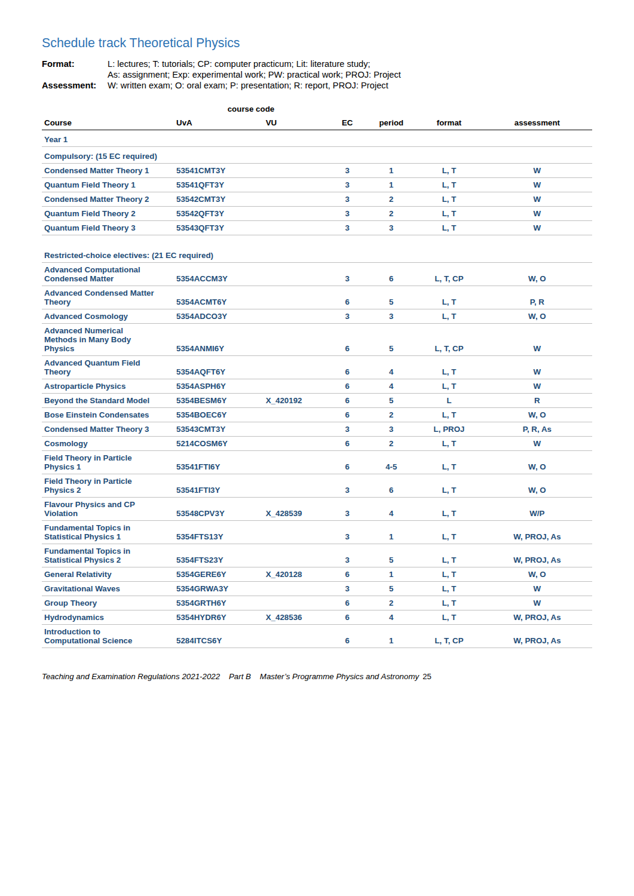Schedule track Theoretical Physics
| Format: | L: lectures; T: tutorials; CP: computer practicum; Lit: literature study; |
| | As: assignment; Exp: experimental work; PW: practical work; PROJ: Project |
| Assessment: | W: written exam; O: oral exam; P: presentation; R: report, PROJ: Project |
| | course code | | | | |
| --- | --- | --- | --- | --- | --- |
| Course | UvA | VU | EC | period | format | assessment |
| Year 1 |
| Compulsory: (15 EC required) |
| Condensed Matter Theory 1 | 53541CMT3Y | | 3 | 1 | L, T | W |
| Quantum Field Theory 1 | 53541QFT3Y | | 3 | 1 | L, T | W |
| Condensed Matter Theory 2 | 53542CMT3Y | | 3 | 2 | L, T | W |
| Quantum Field Theory 2 | 53542QFT3Y | | 3 | 2 | L, T | W |
| Quantum Field Theory 3 | 53543QFT3Y | | 3 | 3 | L, T | W |
| Restricted-choice electives: (21 EC required) |
| Advanced Computational Condensed Matter | 5354ACCM3Y | | 3 | 6 | L, T, CP | W, O |
| Advanced Condensed Matter Theory | 5354ACMT6Y | | 6 | 5 | L, T | P, R |
| Advanced Cosmology | 5354ADCO3Y | | 3 | 3 | L, T | W, O |
| Advanced Numerical Methods in Many Body Physics | 5354ANMI6Y | | 6 | 5 | L, T, CP | W |
| Advanced Quantum Field Theory | 5354AQFT6Y | | 6 | 4 | L, T | W |
| Astroparticle Physics | 5354ASPH6Y | | 6 | 4 | L, T | W |
| Beyond the Standard Model | 5354BESM6Y | X_420192 | 6 | 5 | L | R |
| Bose Einstein Condensates | 5354BOEC6Y | | 6 | 2 | L, T | W, O |
| Condensed Matter Theory 3 | 53543CMT3Y | | 3 | 3 | L, PROJ | P, R, As |
| Cosmology | 5214COSM6Y | | 6 | 2 | L, T | W |
| Field Theory in Particle Physics 1 | 53541FTI6Y | | 6 | 4-5 | L, T | W, O |
| Field Theory in Particle Physics 2 | 53541FTI3Y | | 3 | 6 | L, T | W, O |
| Flavour Physics and CP Violation | 53548CPV3Y | X_428539 | 3 | 4 | L, T | W/P |
| Fundamental Topics in Statistical Physics 1 | 5354FTS13Y | | 3 | 1 | L, T | W, PROJ, As |
| Fundamental Topics in Statistical Physics 2 | 5354FTS23Y | | 3 | 5 | L, T | W, PROJ, As |
| General Relativity | 5354GERE6Y | X_420128 | 6 | 1 | L, T | W, O |
| Gravitational Waves | 5354GRWA3Y | | 3 | 5 | L, T | W |
| Group Theory | 5354GRTH6Y | | 6 | 2 | L, T | W |
| Hydrodynamics | 5354HYDR6Y | X_428536 | 6 | 4 | L, T | W, PROJ, As |
| Introduction to Computational Science | 5284ITCS6Y | | 6 | 1 | L, T, CP | W, PROJ, As |
Teaching and Examination Regulations 2021-2022 Part B Master’s Programme Physics and Astronomy25